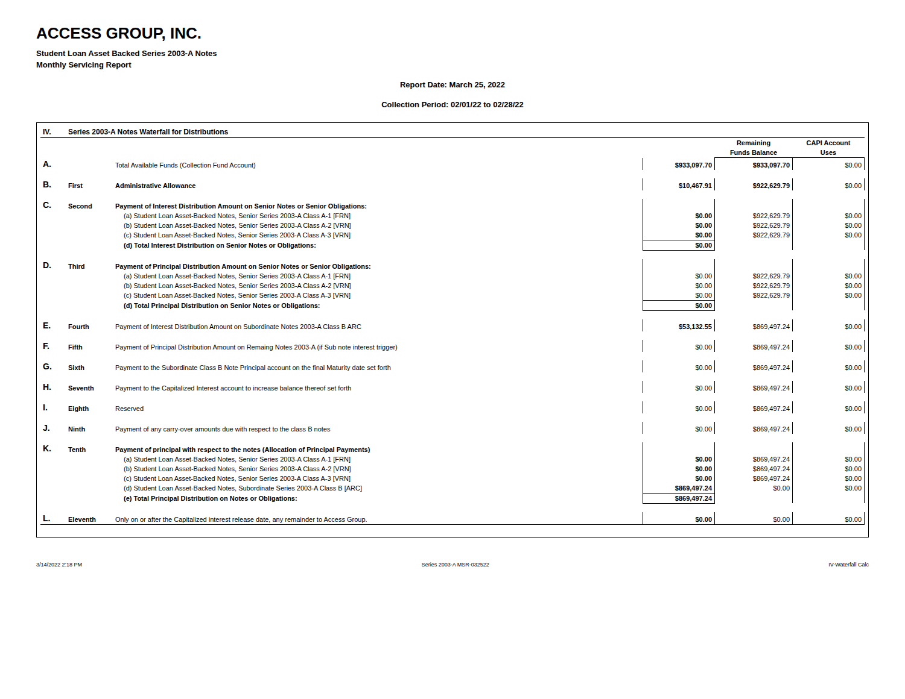ACCESS GROUP, INC.
Student Loan Asset Backed Series 2003-A Notes
Monthly Servicing Report
Report Date: March 25, 2022
Collection Period: 02/01/22 to 02/28/22
| IV. | Series 2003-A Notes Waterfall for Distributions | | | |
| | | | | | Remaining | CAPI Account |
| | | | | | Funds Balance | Uses |
| A. | | Total Available Funds (Collection Fund Account) | $933,097.70 | $933,097.70 | $0.00 |
| B. | First | Administrative Allowance | $10,467.91 | $922,629.79 | $0.00 |
| C. | Second | Payment of Interest Distribution Amount on Senior Notes or Senior Obligations: | | | |
| | | (a) Student Loan Asset-Backed Notes, Senior Series 2003-A Class A-1 [FRN] | $0.00 | $922,629.79 | $0.00 |
| | | (b) Student Loan Asset-Backed Notes, Senior Series 2003-A Class A-2 [VRN] | $0.00 | $922,629.79 | $0.00 |
| | | (c) Student Loan Asset-Backed Notes, Senior Series 2003-A Class A-3 [VRN] | $0.00 | $922,629.79 | $0.00 |
| | | (d) Total Interest Distribution on Senior Notes or Obligations: | $0.00 | | |
| D. | Third | Payment of Principal Distribution Amount on Senior Notes or Senior Obligations: | | | |
| | | (a) Student Loan Asset-Backed Notes, Senior Series 2003-A Class A-1 [FRN] | $0.00 | $922,629.79 | $0.00 |
| | | (b) Student Loan Asset-Backed Notes, Senior Series 2003-A Class A-2 [VRN] | $0.00 | $922,629.79 | $0.00 |
| | | (c) Student Loan Asset-Backed Notes, Senior Series 2003-A Class A-3 [VRN] | $0.00 | $922,629.79 | $0.00 |
| | | (d) Total Principal Distribution on Senior Notes or Obligations: | $0.00 | | |
| E. | Fourth | Payment of Interest Distribution Amount on Subordinate Notes 2003-A Class B ARC | $53,132.55 | $869,497.24 | $0.00 |
| F. | Fifth | Payment of Principal Distribution Amount on Remaing Notes 2003-A (if Sub note interest trigger) | $0.00 | $869,497.24 | $0.00 |
| G. | Sixth | Payment to the Subordinate Class B Note Principal account on the final Maturity date set forth | $0.00 | $869,497.24 | $0.00 |
| H. | Seventh | Payment to the Capitalized Interest account to increase balance thereof set forth | $0.00 | $869,497.24 | $0.00 |
| I. | Eighth | Reserved | $0.00 | $869,497.24 | $0.00 |
| J. | Ninth | Payment of any carry-over amounts due with respect to the class B notes | $0.00 | $869,497.24 | $0.00 |
| K. | Tenth | Payment of principal with respect to the notes (Allocation of Principal Payments) | | | |
| | | (a) Student Loan Asset-Backed Notes, Senior Series 2003-A Class A-1 [FRN] | $0.00 | $869,497.24 | $0.00 |
| | | (b) Student Loan Asset-Backed Notes, Senior Series 2003-A Class A-2 [VRN] | $0.00 | $869,497.24 | $0.00 |
| | | (c) Student Loan Asset-Backed Notes, Senior Series 2003-A Class A-3 [VRN] | $0.00 | $869,497.24 | $0.00 |
| | | (d) Student Loan Asset-Backed Notes, Subordinate Series 2003-A Class B [ARC] | $869,497.24 | $0.00 | $0.00 |
| | | (e) Total Principal Distribution on Notes or Obligations: | $869,497.24 | | |
| L. | Eleventh | Only on or after the Capitalized interest release date, any remainder to Access Group. | $0.00 | $0.00 | $0.00 |
3/14/2022 2:18 PM Series 2003-A MSR-032522 IV-Waterfall Calc